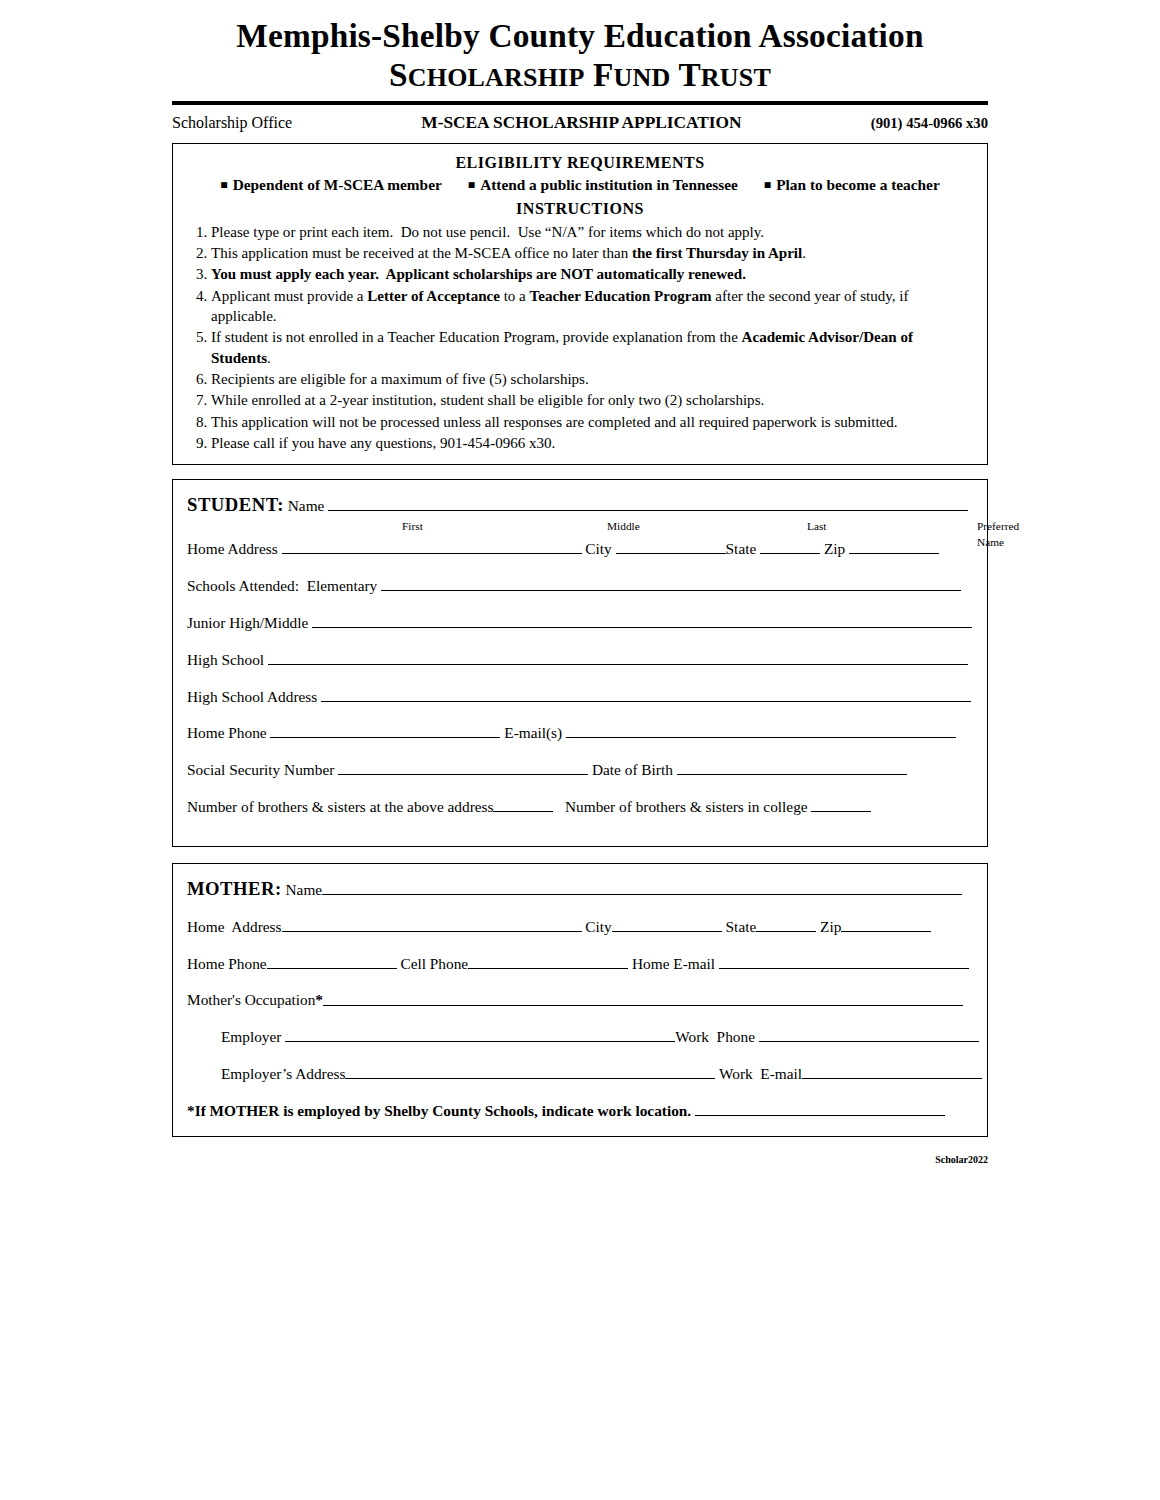Memphis-Shelby County Education Association SCHOLARSHIP FUND TRUST
Scholarship Office
M-SCEA SCHOLARSHIP APPLICATION
(901) 454-0966 x30
ELIGIBILITY REQUIREMENTS
Dependent of M-SCEA member Attend a public institution in Tennessee Plan to become a teacher
INSTRUCTIONS
Please type or print each item. Do not use pencil. Use “N/A” for items which do not apply.
This application must be received at the M-SCEA office no later than the first Thursday in April.
You must apply each year. Applicant scholarships are NOT automatically renewed.
Applicant must provide a Letter of Acceptance to a Teacher Education Program after the second year of study, if applicable.
If student is not enrolled in a Teacher Education Program, provide explanation from the Academic Advisor/Dean of Students.
Recipients are eligible for a maximum of five (5) scholarships.
While enrolled at a 2-year institution, student shall be eligible for only two (2) scholarships.
This application will not be processed unless all responses are completed and all required paperwork is submitted.
Please call if you have any questions, 901-454-0966 x30.
STUDENT: Name
First Middle Last Preferred Name
Home Address City State Zip
Schools Attended: Elementary
Junior High/Middle
High School
High School Address
Home Phone E-mail(s)
Social Security Number Date of Birth
Number of brothers & sisters at the above address Number of brothers & sisters in college
MOTHER: Name
Home Address City State Zip
Home Phone Cell Phone Home E-mail
Mother's Occupation*
Employer Work Phone
Employer’s Address Work E-mail
*If MOTHER is employed by Shelby County Schools, indicate work location.
Scholar2022